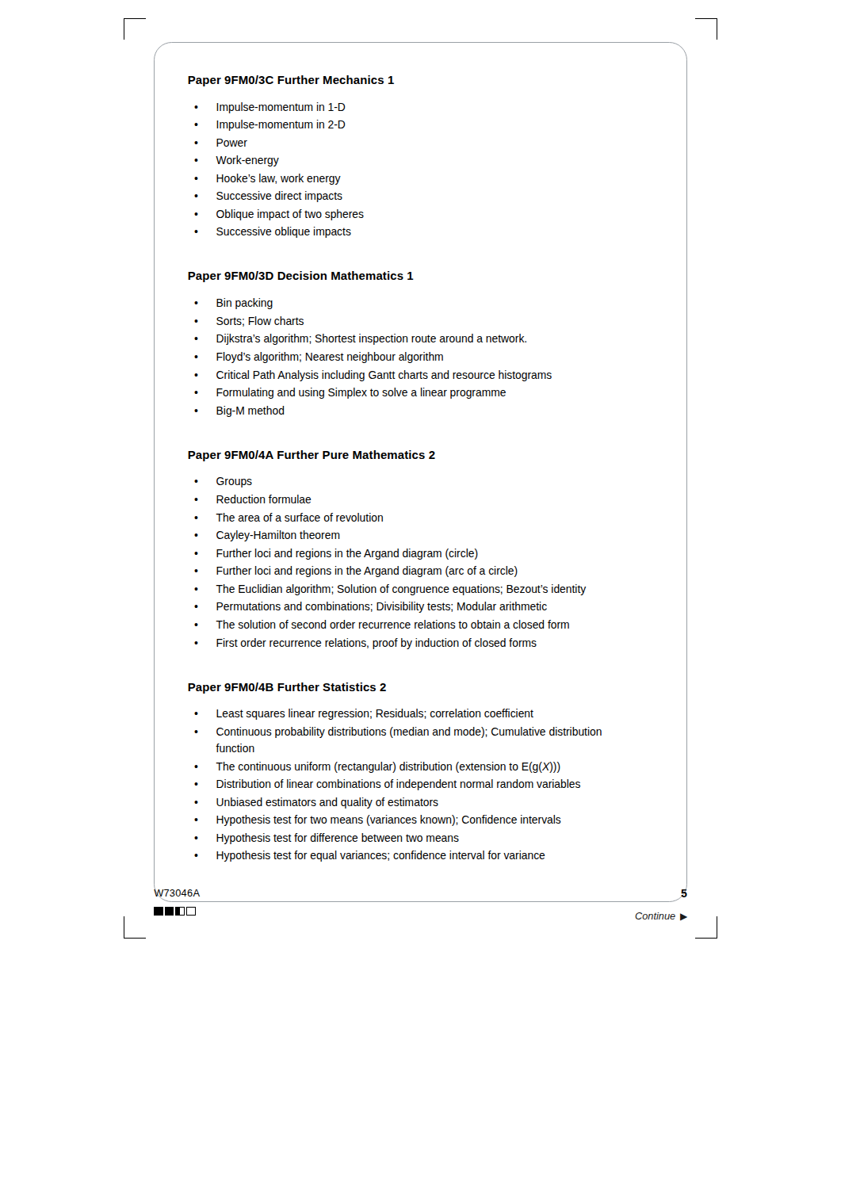Paper 9FM0/3C Further Mechanics 1
Impulse-momentum in 1-D
Impulse-momentum in 2-D
Power
Work-energy
Hooke’s law, work energy
Successive direct impacts
Oblique impact of two spheres
Successive oblique impacts
Paper 9FM0/3D Decision Mathematics 1
Bin packing
Sorts; Flow charts
Dijkstra’s algorithm; Shortest inspection route around a network.
Floyd’s algorithm; Nearest neighbour algorithm
Critical Path Analysis including Gantt charts and resource histograms
Formulating and using Simplex to solve a linear programme
Big-M method
Paper 9FM0/4A Further Pure Mathematics 2
Groups
Reduction formulae
The area of a surface of revolution
Cayley-Hamilton theorem
Further loci and regions in the Argand diagram (circle)
Further loci and regions in the Argand diagram (arc of a circle)
The Euclidian algorithm; Solution of congruence equations; Bezout’s identity
Permutations and combinations; Divisibility tests; Modular arithmetic
The solution of second order recurrence relations to obtain a closed form
First order recurrence relations, proof by induction of closed forms
Paper 9FM0/4B Further Statistics 2
Least squares linear regression; Residuals; correlation coefficient
Continuous probability distributions (median and mode); Cumulative distributionfunction
The continuous uniform (rectangular) distribution (extension to E(g(X)))
Distribution of linear combinations of independent normal random variables
Unbiased estimators and quality of estimators
Hypothesis test for two means (variances known); Confidence intervals
Hypothesis test for difference between two means
Hypothesis test for equal variances; confidence interval for variance
W73046A
5
Continue▶